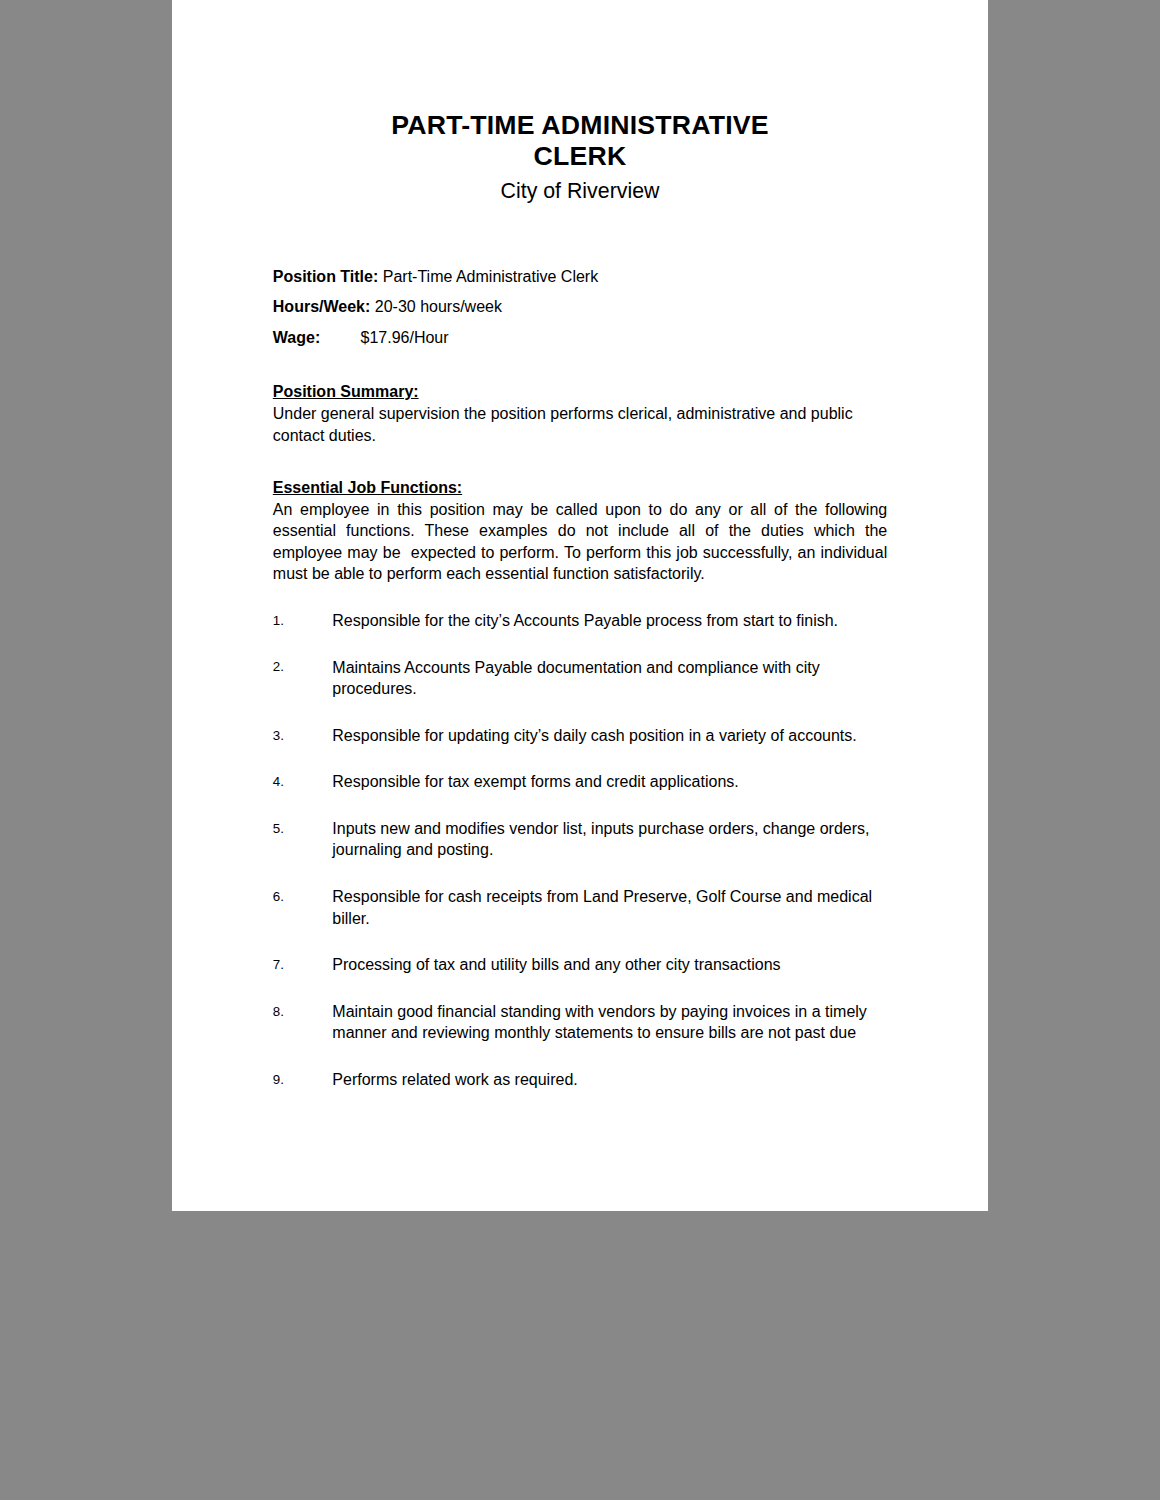PART-TIME ADMINISTRATIVE
CLERK
City of Riverview
Position Title: Part-Time Administrative Clerk
Hours/Week: 20-30 hours/week
Wage:$17.96/Hour
Position Summary:
Under general supervision the position performs clerical, administrative and public contact duties.
Essential Job Functions:
An employee in this position may be called upon to do any or all of the following essential functions. These examples do not include all of the duties which the employee may be expected to perform. To perform this job successfully, an individual must be able to perform each essential function satisfactorily.
Responsible for the city’s Accounts Payable process from start to finish.
Maintains Accounts Payable documentation and compliance with city procedures.
Responsible for updating city’s daily cash position in a variety of accounts.
Responsible for tax exempt forms and credit applications.
Inputs new and modifies vendor list, inputs purchase orders, change orders, journaling and posting.
Responsible for cash receipts from Land Preserve, Golf Course and medical biller.
Processing of tax and utility bills and any other city transactions
Maintain good financial standing with vendors by paying invoices in a timely manner and reviewing monthly statements to ensure bills are not past due
Performs related work as required.